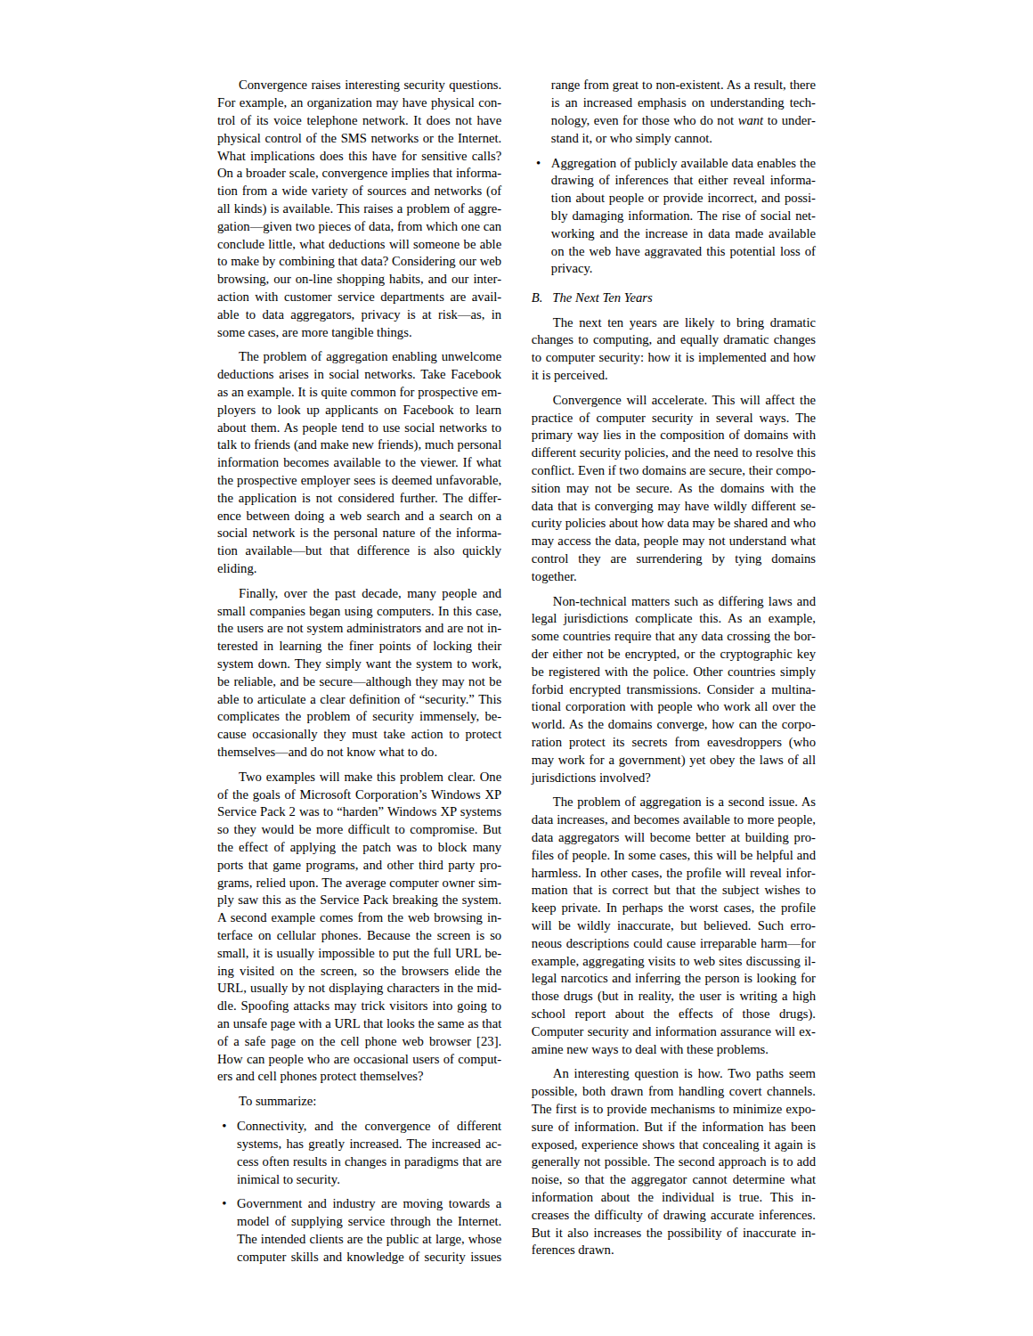Convergence raises interesting security questions. For example, an organization may have physical control of its voice telephone network. It does not have physical control of the SMS networks or the Internet. What implications does this have for sensitive calls? On a broader scale, convergence implies that information from a wide variety of sources and networks (of all kinds) is available. This raises a problem of aggregation—given two pieces of data, from which one can conclude little, what deductions will someone be able to make by combining that data? Considering our web browsing, our on-line shopping habits, and our interaction with customer service departments are available to data aggregators, privacy is at risk—as, in some cases, are more tangible things.
The problem of aggregation enabling unwelcome deductions arises in social networks. Take Facebook as an example. It is quite common for prospective employers to look up applicants on Facebook to learn about them. As people tend to use social networks to talk to friends (and make new friends), much personal information becomes available to the viewer. If what the prospective employer sees is deemed unfavorable, the application is not considered further. The difference between doing a web search and a search on a social network is the personal nature of the information available—but that difference is also quickly eliding.
Finally, over the past decade, many people and small companies began using computers. In this case, the users are not system administrators and are not interested in learning the finer points of locking their system down. They simply want the system to work, be reliable, and be secure—although they may not be able to articulate a clear definition of “security.” This complicates the problem of security immensely, because occasionally they must take action to protect themselves—and do not know what to do.
Two examples will make this problem clear. One of the goals of Microsoft Corporation’s Windows XP Service Pack 2 was to “harden” Windows XP systems so they would be more difficult to compromise. But the effect of applying the patch was to block many ports that game programs, and other third party programs, relied upon. The average computer owner simply saw this as the Service Pack breaking the system. A second example comes from the web browsing interface on cellular phones. Because the screen is so small, it is usually impossible to put the full URL being visited on the screen, so the browsers elide the URL, usually by not displaying characters in the middle. Spoofing attacks may trick visitors into going to an unsafe page with a URL that looks the same as that of a safe page on the cell phone web browser [23]. How can people who are occasional users of computers and cell phones protect themselves?
To summarize:
Connectivity, and the convergence of different systems, has greatly increased. The increased access often results in changes in paradigms that are inimical to security.
Government and industry are moving towards a model of supplying service through the Internet. The intended clients are the public at large, whose computer skills and knowledge of security issues range from great to non-existent. As a result, there is an increased emphasis on understanding technology, even for those who do not want to understand it, or who simply cannot.
Aggregation of publicly available data enables the drawing of inferences that either reveal information about people or provide incorrect, and possibly damaging information. The rise of social networking and the increase in data made available on the web have aggravated this potential loss of privacy.
B. The Next Ten Years
The next ten years are likely to bring dramatic changes to computing, and equally dramatic changes to computer security: how it is implemented and how it is perceived.
Convergence will accelerate. This will affect the practice of computer security in several ways. The primary way lies in the composition of domains with different security policies, and the need to resolve this conflict. Even if two domains are secure, their composition may not be secure. As the domains with the data that is converging may have wildly different security policies about how data may be shared and who may access the data, people may not understand what control they are surrendering by tying domains together.
Non-technical matters such as differing laws and legal jurisdictions complicate this. As an example, some countries require that any data crossing the border either not be encrypted, or the cryptographic key be registered with the police. Other countries simply forbid encrypted transmissions. Consider a multinational corporation with people who work all over the world. As the domains converge, how can the corporation protect its secrets from eavesdroppers (who may work for a government) yet obey the laws of all jurisdictions involved?
The problem of aggregation is a second issue. As data increases, and becomes available to more people, data aggregators will become better at building profiles of people. In some cases, this will be helpful and harmless. In other cases, the profile will reveal information that is correct but that the subject wishes to keep private. In perhaps the worst cases, the profile will be wildly inaccurate, but believed. Such erroneous descriptions could cause irreparable harm—for example, aggregating visits to web sites discussing illegal narcotics and inferring the person is looking for those drugs (but in reality, the user is writing a high school report about the effects of those drugs). Computer security and information assurance will examine new ways to deal with these problems.
An interesting question is how. Two paths seem possible, both drawn from handling covert channels. The first is to provide mechanisms to minimize exposure of information. But if the information has been exposed, experience shows that concealing it again is generally not possible. The second approach is to add noise, so that the aggregator cannot determine what information about the individual is true. This increases the difficulty of drawing accurate inferences. But it also increases the possibility of inaccurate inferences drawn.